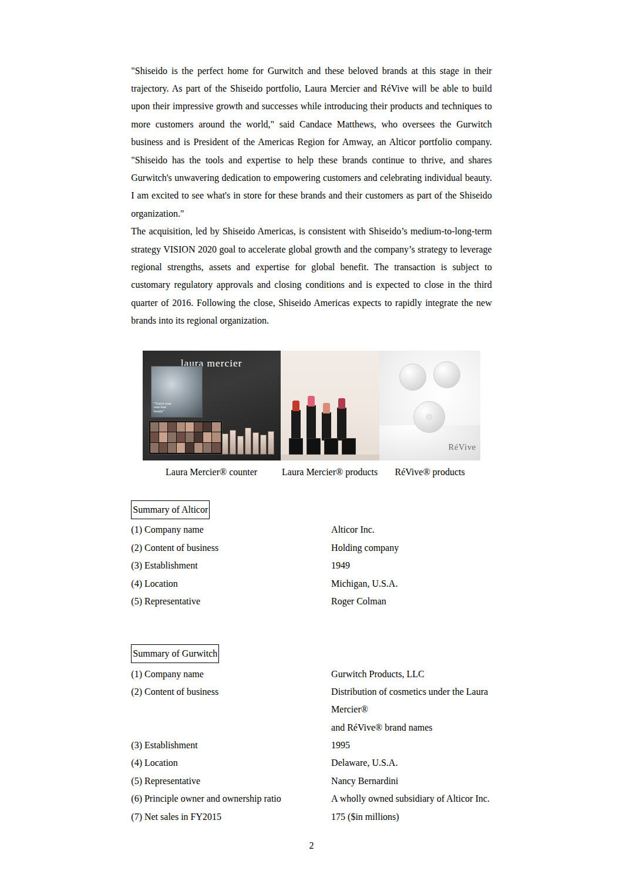"Shiseido is the perfect home for Gurwitch and these beloved brands at this stage in their trajectory. As part of the Shiseido portfolio, Laura Mercier and RéVive will be able to build upon their impressive growth and successes while introducing their products and techniques to more customers around the world," said Candace Matthews, who oversees the Gurwitch business and is President of the Americas Region for Amway, an Alticor portfolio company. "Shiseido has the tools and expertise to help these brands continue to thrive, and shares Gurwitch's unwavering dedication to empowering customers and celebrating individual beauty. I am excited to see what's in store for these brands and their customers as part of the Shiseido organization."
The acquisition, led by Shiseido Americas, is consistent with Shiseido’s medium-to-long-term strategy VISION 2020 goal to accelerate global growth and the company’s strategy to leverage regional strengths, assets and expertise for global benefit. The transaction is subject to customary regulatory approvals and closing conditions and is expected to close in the third quarter of 2016. Following the close, Shiseido Americas expects to rapidly integrate the new brands into its regional organization.
laura mercier
"You're your
own best
beauty"
RéVive
Laura Mercier® counter
Laura Mercier® products
RéVive® products
Summary of Alticor
| (1) Company name | Alticor Inc. |
| (2) Content of business | Holding company |
| (3) Establishment | 1949 |
| (4) Location | Michigan, U.S.A. |
| (5) Representative | Roger Colman |
Summary of Gurwitch
| (1) Company name | Gurwitch Products, LLC |
| (2) Content of business | Distribution of cosmetics under the Laura Mercier® and RéVive® brand names |
| (3) Establishment | 1995 |
| (4) Location | Delaware, U.S.A. |
| (5) Representative | Nancy Bernardini |
| (6) Principle owner and ownership ratio | A wholly owned subsidiary of Alticor Inc. |
| (7) Net sales in FY2015 | 175 ($in millions) |
2